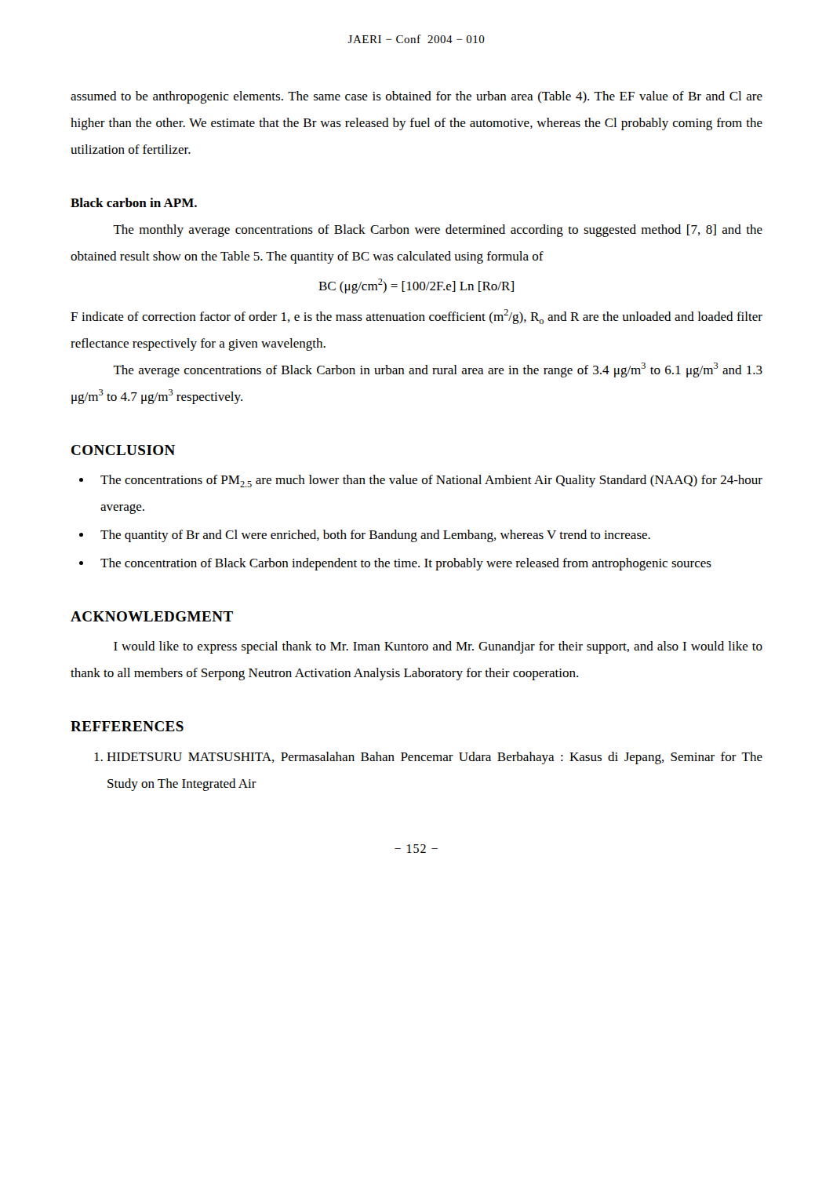JAERI − Conf 2004 − 010
assumed to be anthropogenic elements. The same case is obtained for the urban area (Table 4). The EF value of Br and Cl are higher than the other. We estimate that the Br was released by fuel of the automotive, whereas the Cl probably coming from the utilization of fertilizer.
Black carbon in APM.
The monthly average concentrations of Black Carbon were determined according to suggested method [7, 8] and the obtained result show on the Table 5. The quantity of BC was calculated using formula of
BC (μg/cm2) = [100/2F.e] Ln [Ro/R]
F indicate of correction factor of order 1, e is the mass attenuation coefficient (m2/g), Ro and R are the unloaded and loaded filter reflectance respectively for a given wavelength.
The average concentrations of Black Carbon in urban and rural area are in the range of 3.4 μg/m3 to 6.1 μg/m3 and 1.3 μg/m3 to 4.7 μg/m3 respectively.
CONCLUSION
The concentrations of PM2.5 are much lower than the value of National Ambient Air Quality Standard (NAAQ) for 24-hour average.
The quantity of Br and Cl were enriched, both for Bandung and Lembang, whereas V trend to increase.
The concentration of Black Carbon independent to the time. It probably were released from antrophogenic sources
ACKNOWLEDGMENT
I would like to express special thank to Mr. Iman Kuntoro and Mr. Gunandjar for their support, and also I would like to thank to all members of Serpong Neutron Activation Analysis Laboratory for their cooperation.
REFFERENCES
HIDETSURU MATSUSHITA, Permasalahan Bahan Pencemar Udara Berbahaya : Kasus di Jepang, Seminar for The Study on The Integrated Air
− 152 −